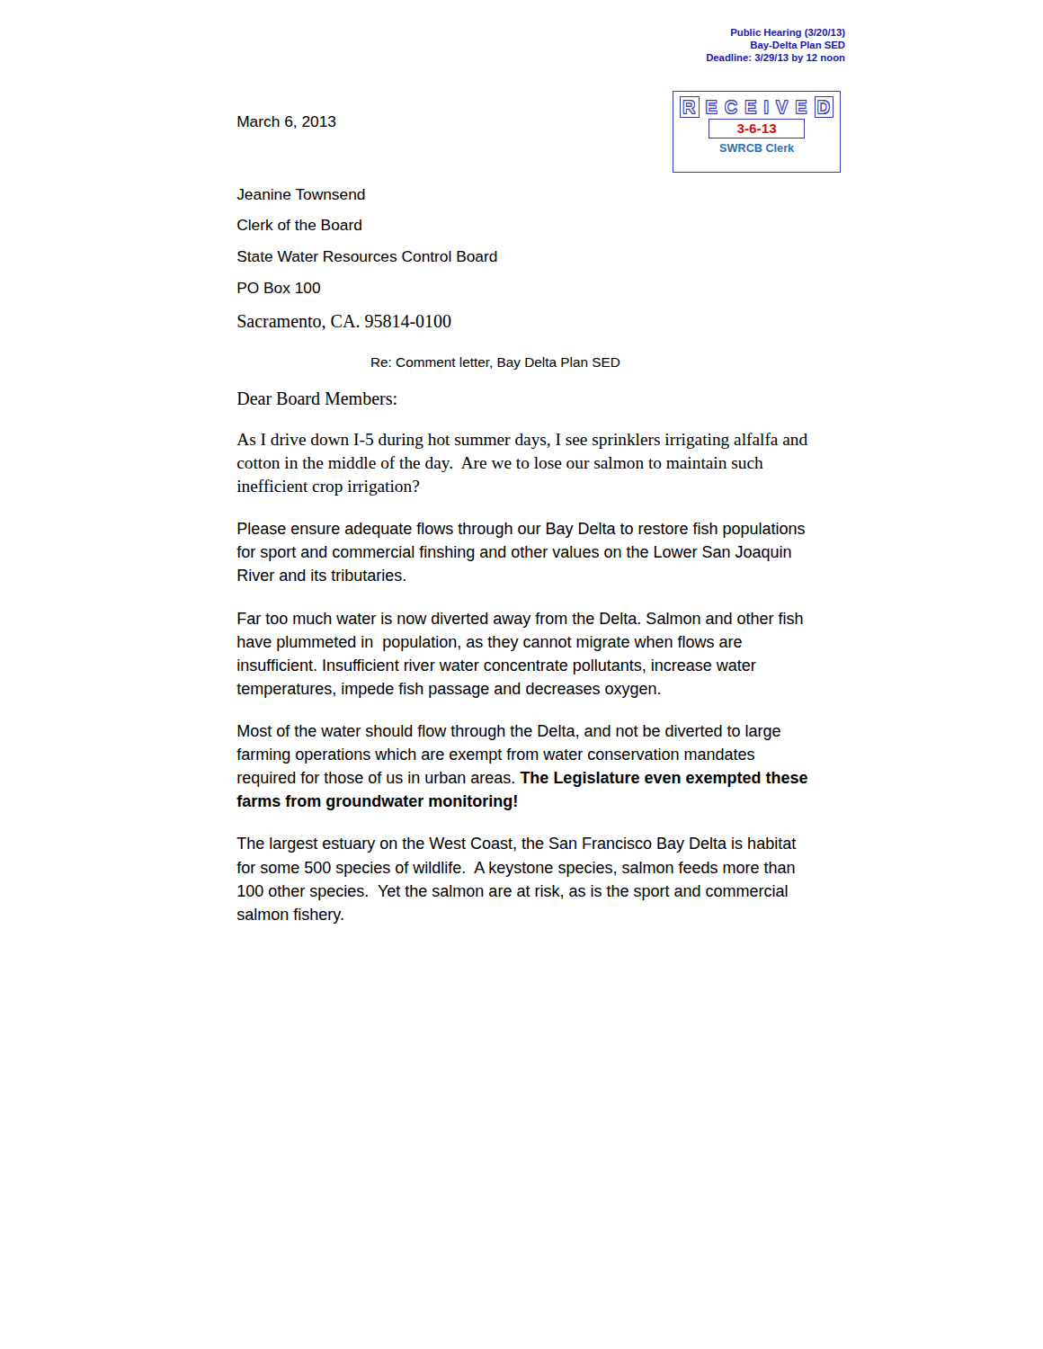Public Hearing (3/20/13)
Bay-Delta Plan SED
Deadline: 3/29/13 by 12 noon
R E C E I V E D
3-6-13
SWRCB Clerk
March 6, 2013
Jeanine Townsend
Clerk of the Board
State Water Resources Control Board
PO Box 100
Sacramento, CA. 95814-0100
Re: Comment letter, Bay Delta Plan SED
Dear Board Members:
As I drive down I-5 during hot summer days, I see sprinklers irrigating alfalfa and cotton in the middle of the day. Are we to lose our salmon to maintain such inefficient crop irrigation?
Please ensure adequate flows through our Bay Delta to restore fish populations for sport and commercial finshing and other values on the Lower San Joaquin River and its tributaries.
Far too much water is now diverted away from the Delta. Salmon and other fish have plummeted in population, as they cannot migrate when flows are insufficient. Insufficient river water concentrate pollutants, increase water temperatures, impede fish passage and decreases oxygen.
Most of the water should flow through the Delta, and not be diverted to large farming operations which are exempt from water conservation mandates required for those of us in urban areas. The Legislature even exempted these farms from groundwater monitoring!
The largest estuary on the West Coast, the San Francisco Bay Delta is habitat for some 500 species of wildlife. A keystone species, salmon feeds more than 100 other species. Yet the salmon are at risk, as is the sport and commercial salmon fishery.